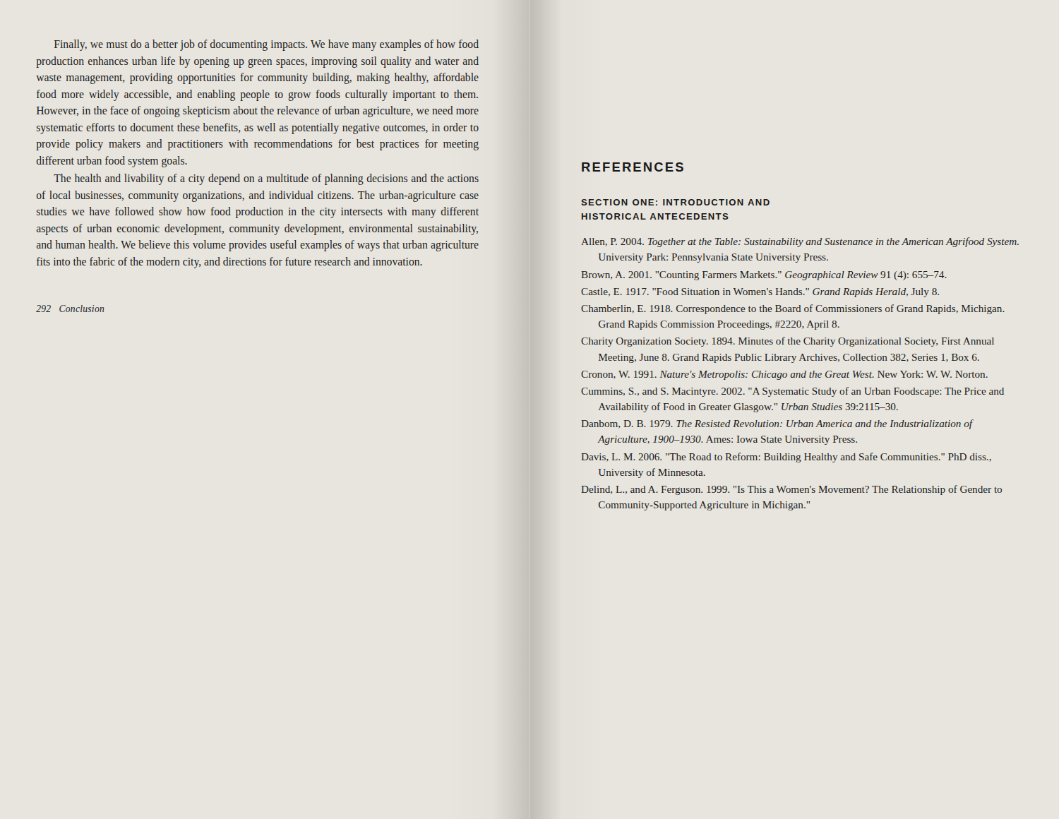Finally, we must do a better job of documenting impacts. We have many examples of how food production enhances urban life by opening up green spaces, improving soil quality and water and waste management, providing opportunities for community building, making healthy, affordable food more widely accessible, and enabling people to grow foods culturally important to them. However, in the face of ongoing skepticism about the relevance of urban agriculture, we need more systematic efforts to document these benefits, as well as potentially negative outcomes, in order to provide policy makers and practitioners with recommendations for best practices for meeting different urban food system goals.
The health and livability of a city depend on a multitude of planning decisions and the actions of local businesses, community organizations, and individual citizens. The urban-agriculture case studies we have followed show how food production in the city intersects with many different aspects of urban economic development, community development, environmental sustainability, and human health. We believe this volume provides useful examples of ways that urban agriculture fits into the fabric of the modern city, and directions for future research and innovation.
292 Conclusion
REFERENCES
SECTION ONE: INTRODUCTION AND
HISTORICAL ANTECEDENTS
Allen, P. 2004. Together at the Table: Sustainability and Sustenance in the American Agrifood System. University Park: Pennsylvania State University Press.
Brown, A. 2001. "Counting Farmers Markets." Geographical Review 91 (4): 655–74.
Castle, E. 1917. "Food Situation in Women's Hands." Grand Rapids Herald, July 8.
Chamberlin, E. 1918. Correspondence to the Board of Commissioners of Grand Rapids, Michigan. Grand Rapids Commission Proceedings, #2220, April 8.
Charity Organization Society. 1894. Minutes of the Charity Organizational Society, First Annual Meeting, June 8. Grand Rapids Public Library Archives, Collection 382, Series 1, Box 6.
Cronon, W. 1991. Nature's Metropolis: Chicago and the Great West. New York: W. W. Norton.
Cummins, S., and S. Macintyre. 2002. "A Systematic Study of an Urban Foodscape: The Price and Availability of Food in Greater Glasgow." Urban Studies 39:2115–30.
Danbom, D. B. 1979. The Resisted Revolution: Urban America and the Industrialization of Agriculture, 1900–1930. Ames: Iowa State University Press.
Davis, L. M. 2006. "The Road to Reform: Building Healthy and Safe Communities." PhD diss., University of Minnesota.
Delind, L., and A. Ferguson. 1999. "Is This a Women's Movement? The Relationship of Gender to Community-Supported Agriculture in Michigan."